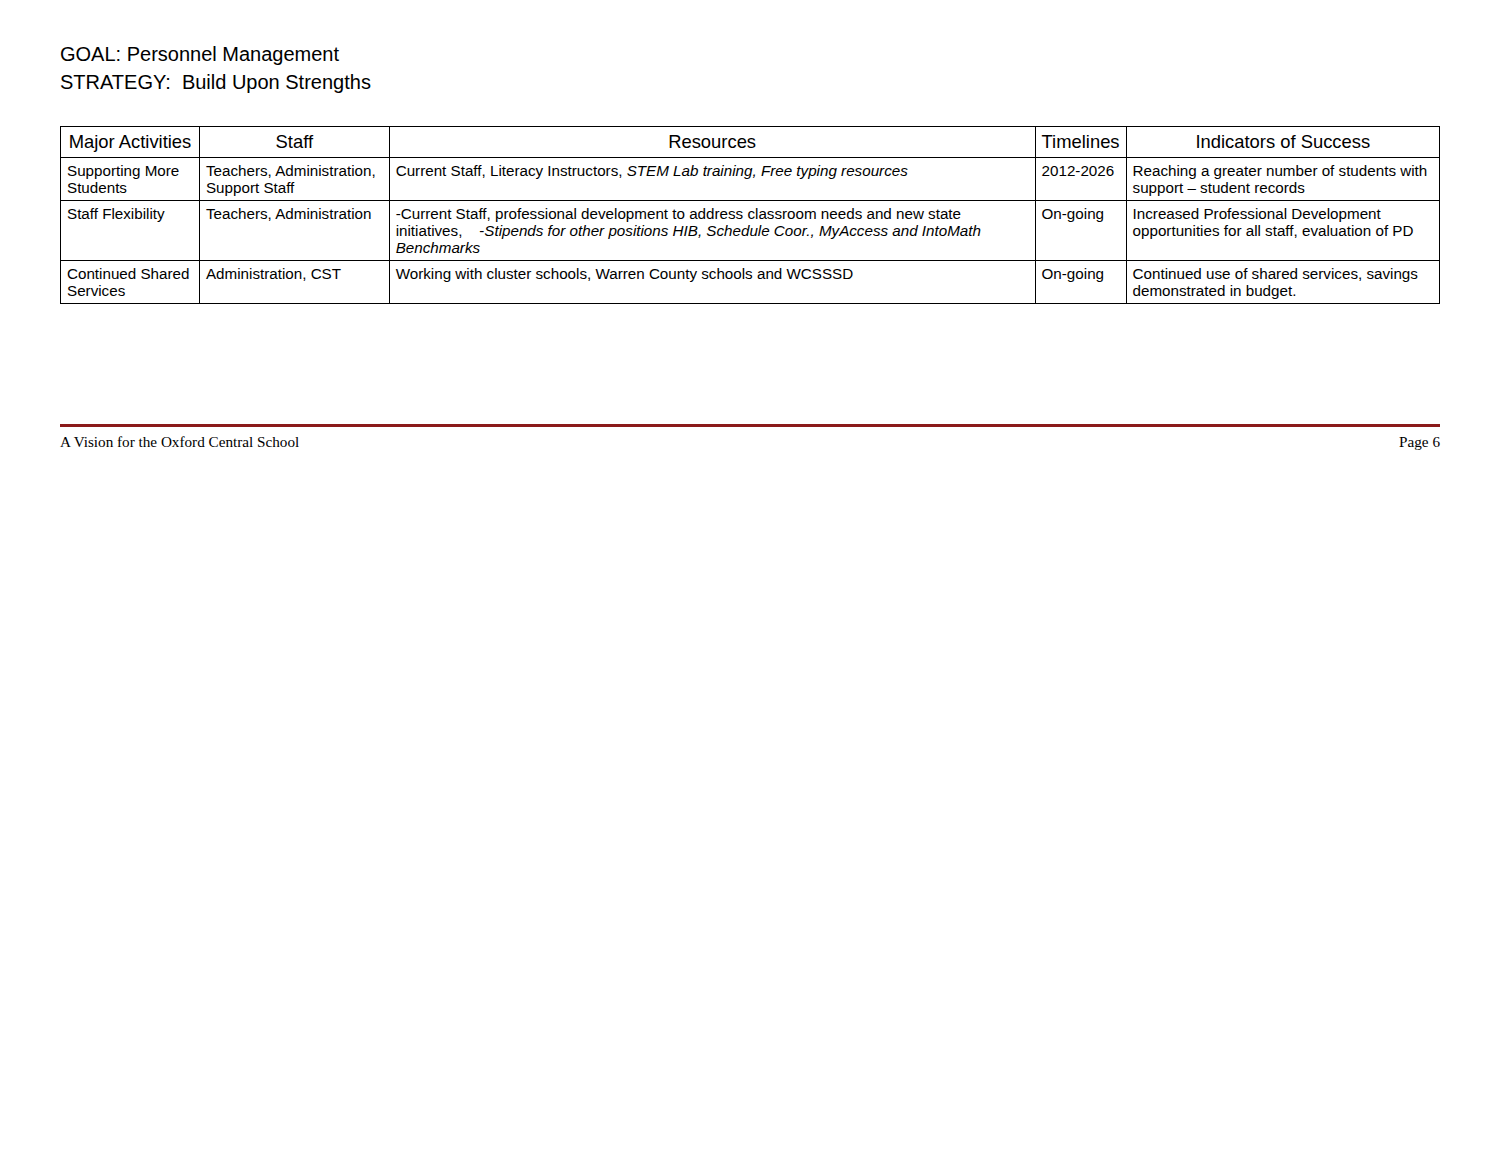GOAL: Personnel Management
STRATEGY: Build Upon Strengths
| Major Activities | Staff | Resources | Timelines | Indicators of Success |
| --- | --- | --- | --- | --- |
| Supporting More Students | Teachers, Administration, Support Staff | Current Staff, Literacy Instructors, STEM Lab training, Free typing resources | 2012-2026 | Reaching a greater number of students with support – student records |
| Staff Flexibility | Teachers, Administration | -Current Staff, professional development to address classroom needs and new state initiatives, - Stipends for other positions HIB, Schedule Coor., MyAccess and IntoMath Benchmarks | On-going | Increased Professional Development opportunities for all staff, evaluation of PD |
| Continued Shared Services | Administration, CST | Working with cluster schools, Warren County schools and WCSSSD | On-going | Continued use of shared services, savings demonstrated in budget. |
A Vision for the Oxford Central School Page 6